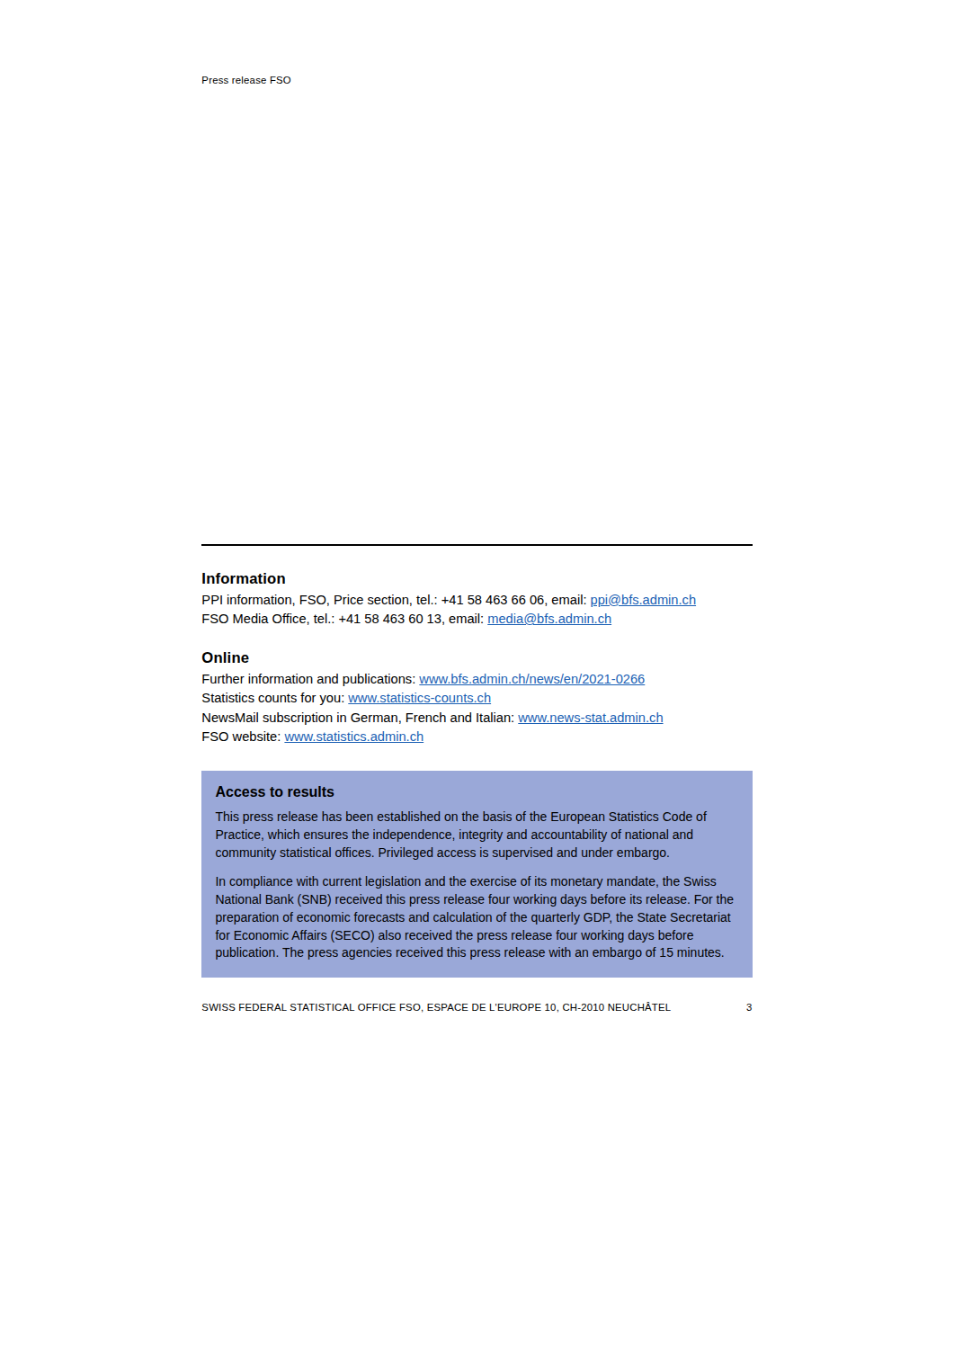Press release FSO
Information
PPI information, FSO, Price section, tel.: +41 58 463 66 06, email: ppi@bfs.admin.ch
FSO Media Office, tel.: +41 58 463 60 13, email: media@bfs.admin.ch
Online
Further information and publications: www.bfs.admin.ch/news/en/2021-0266
Statistics counts for you: www.statistics-counts.ch
NewsMail subscription in German, French and Italian: www.news-stat.admin.ch
FSO website: www.statistics.admin.ch
Access to results
This press release has been established on the basis of the European Statistics Code of Practice, which ensures the independence, integrity and accountability of national and community statistical offices. Privileged access is supervised and under embargo.
In compliance with current legislation and the exercise of its monetary mandate, the Swiss National Bank (SNB) received this press release four working days before its release. For the preparation of economic forecasts and calculation of the quarterly GDP, the State Secretariat for Economic Affairs (SECO) also received the press release four working days before publication. The press agencies received this press release with an embargo of 15 minutes.
SWISS FEDERAL STATISTICAL OFFICE FSO, ESPACE DE L'EUROPE 10, CH-2010 NEUCHÂTEL 3